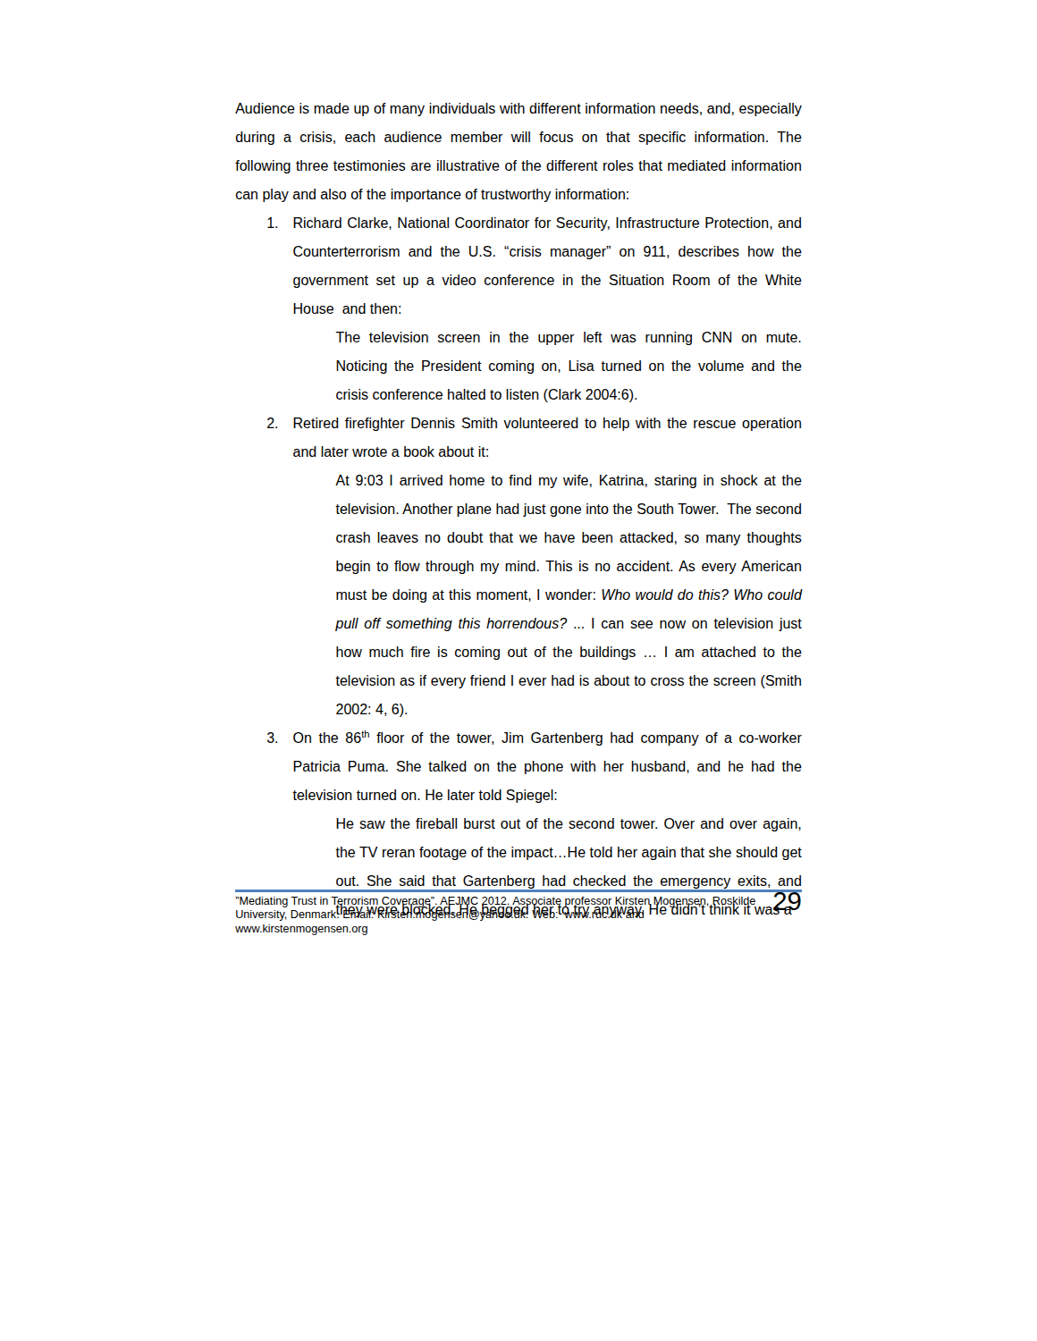Audience is made up of many individuals with different information needs, and, especially during a crisis, each audience member will focus on that specific information. The following three testimonies are illustrative of the different roles that mediated information can play and also of the importance of trustworthy information:
Richard Clarke, National Coordinator for Security, Infrastructure Protection, and Counterterrorism and the U.S. “crisis manager” on 911, describes how the government set up a video conference in the Situation Room of the White House and then:
The television screen in the upper left was running CNN on mute. Noticing the President coming on, Lisa turned on the volume and the crisis conference halted to listen (Clark 2004:6).
Retired firefighter Dennis Smith volunteered to help with the rescue operation and later wrote a book about it:
At 9:03 I arrived home to find my wife, Katrina, staring in shock at the television. Another plane had just gone into the South Tower. The second crash leaves no doubt that we have been attacked, so many thoughts begin to flow through my mind. This is no accident. As every American must be doing at this moment, I wonder: Who would do this? Who could pull off something this horrendous? ... I can see now on television just how much fire is coming out of the buildings … I am attached to the television as if every friend I ever had is about to cross the screen (Smith 2002: 4, 6).
On the 86th floor of the tower, Jim Gartenberg had company of a co-worker Patricia Puma. She talked on the phone with her husband, and he had the television turned on. He later told Spiegel:
He saw the fireball burst out of the second tower. Over and over again, the TV reran footage of the impact…He told her again that she should get out. She said that Gartenberg had checked the emergency exits, and they were blocked. He begged her to try anyway. He didn’t think it was a
29 ”Mediating Trust in Terrorism Coverage”. AEJMC 2012. Associate professor Kirsten Mogensen, Roskilde University, Denmark. Email: Kirsten.mogensen@yahoo.dk. Web: www.ruc.dk and www.kirstenmogensen.org